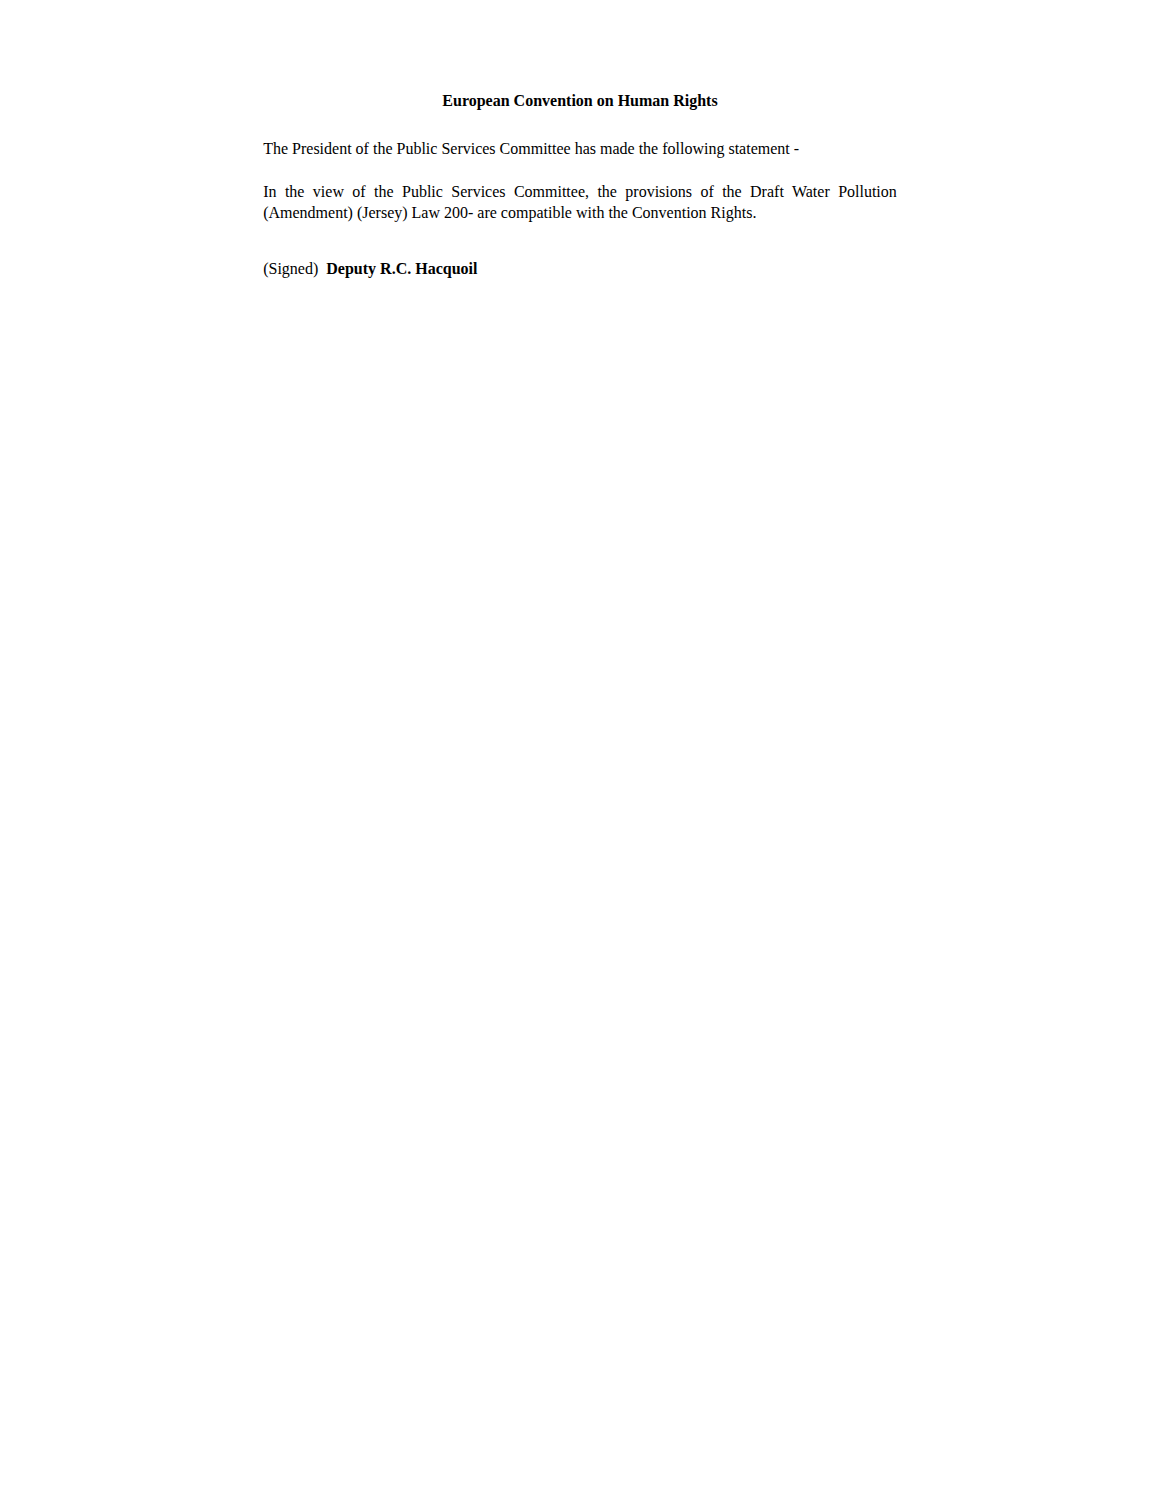European Convention on Human Rights
The President of the Public Services Committee has made the following statement -
In the view of the Public Services Committee, the provisions of the Draft Water Pollution (Amendment) (Jersey) Law 200- are compatible with the Convention Rights.
(Signed) Deputy R.C. Hacquoil